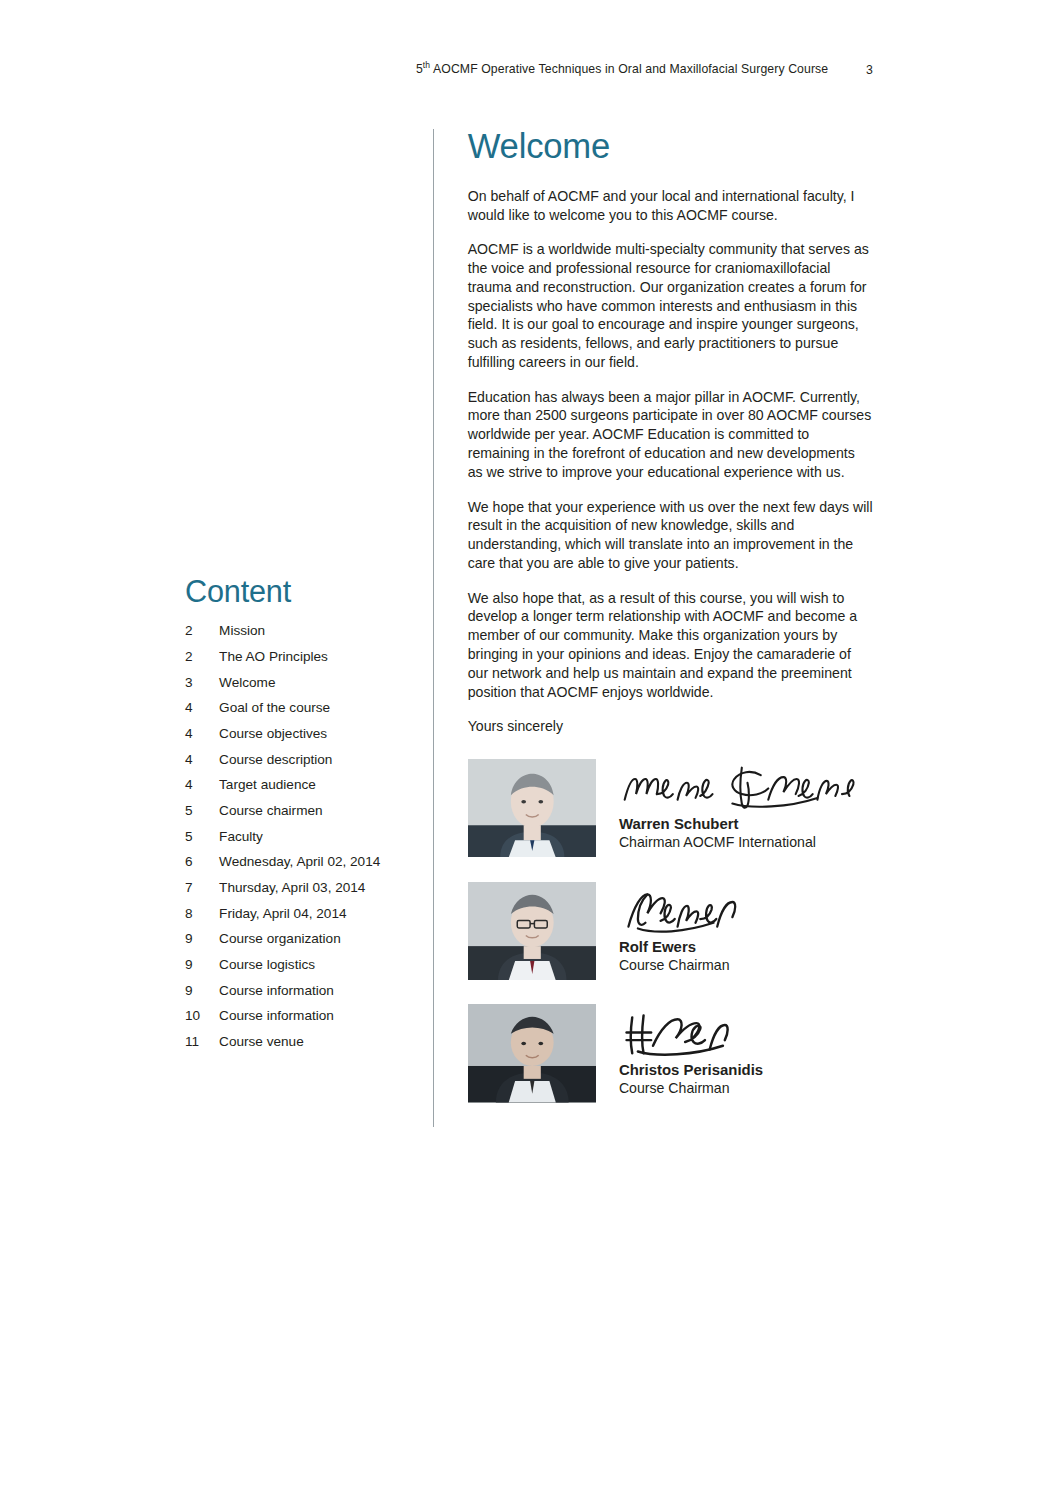5th AOCMF Operative Techniques in Oral and Maxillofacial Surgery Course3
Content
| 2 | Mission |
| 2 | The AO Principles |
| 3 | Welcome |
| 4 | Goal of the course |
| 4 | Course objectives |
| 4 | Course description |
| 4 | Target audience |
| 5 | Course chairmen |
| 5 | Faculty |
| 6 | Wednesday, April 02, 2014 |
| 7 | Thursday, April 03, 2014 |
| 8 | Friday, April 04, 2014 |
| 9 | Course organization |
| 9 | Course logistics |
| 9 | Course information |
| 10 | Course information |
| 11 | Course venue |
Welcome
On behalf of AOCMF and your local and international faculty, I would like to welcome you to this AOCMF course.
AOCMF is a worldwide multi-specialty community that serves as the voice and professional resource for craniomaxillofacial trauma and reconstruction. Our organization creates a forum for specialists who have common interests and enthusiasm in this field. It is our goal to encourage and inspire younger surgeons, such as residents, fellows, and early practitioners to pursue fulfilling careers in our field.
Education has always been a major pillar in AOCMF. Currently, more than 2500 surgeons participate in over 80 AOCMF courses worldwide per year. AOCMF Education is committed to remaining in the forefront of education and new developments as we strive to improve your educational experience with us.
We hope that your experience with us over the next few days will result in the acquisition of new knowledge, skills and understanding, which will translate into an improvement in the care that you are able to give your patients.
We also hope that, as a result of this course, you will wish to develop a longer term relationship with AOCMF and become a member of our community. Make this organization yours by bringing in your opinions and ideas. Enjoy the camaraderie of our network and help us maintain and expand the preeminent position that AOCMF enjoys worldwide.
Yours sincerely
Warren Schubert
Chairman AOCMF International
Rolf Ewers
Course Chairman
Christos Perisanidis
Course Chairman